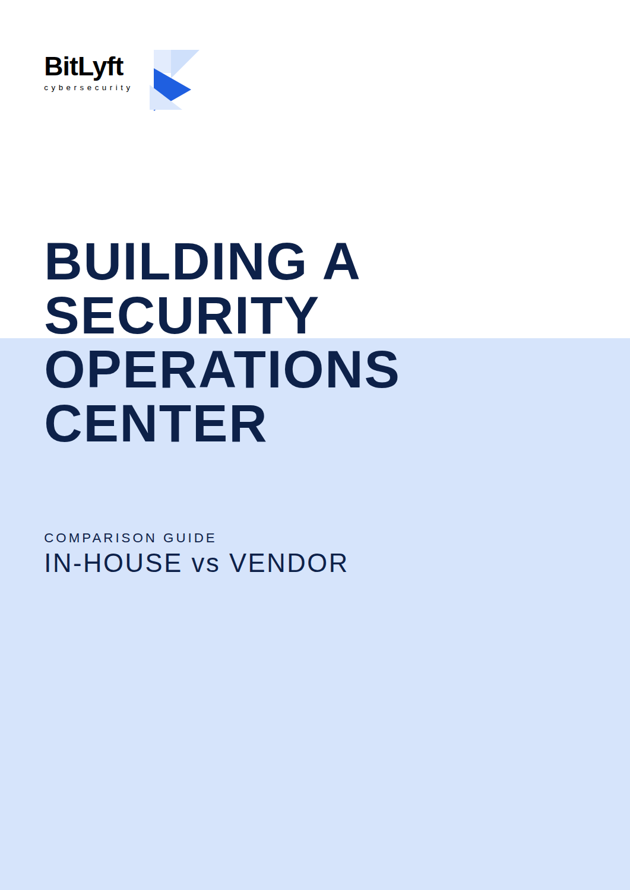BitLyft
Cybersecurity
Building a Security Operations Center
Comparison Guide In-House vs Vendor